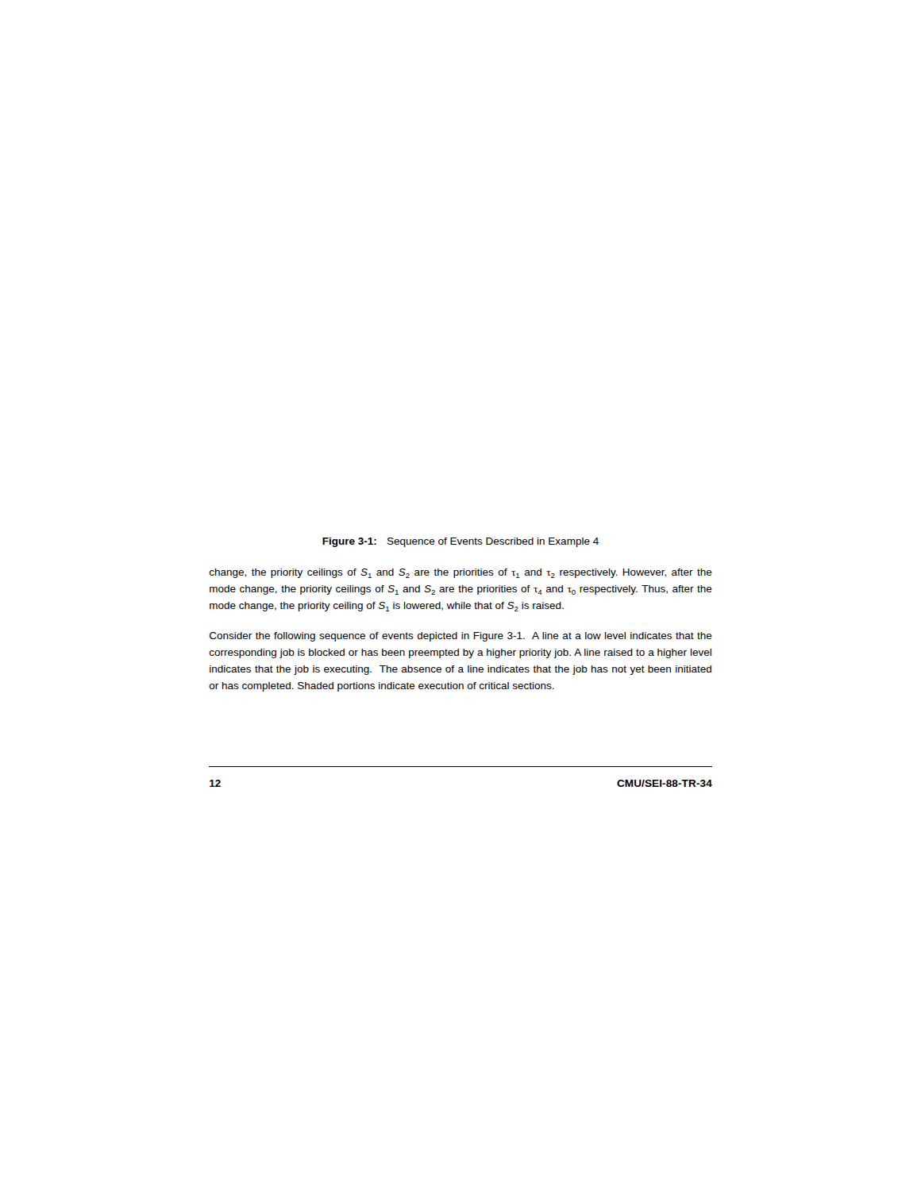Figure 3-1: Sequence of Events Described in Example 4
change, the priority ceilings of S1 and S2 are the priorities of τ1 and τ2 respectively. However, after the mode change, the priority ceilings of S1 and S2 are the priorities of τ4 and τ0 respectively. Thus, after the mode change, the priority ceiling of S1 is lowered, while that of S2 is raised.
Consider the following sequence of events depicted in Figure 3-1. A line at a low level indicates that the corresponding job is blocked or has been preempted by a higher priority job. A line raised to a higher level indicates that the job is executing. The absence of a line indicates that the job has not yet been initiated or has completed. Shaded portions indicate execution of critical sections.
12 CMU/SEI-88-TR-34